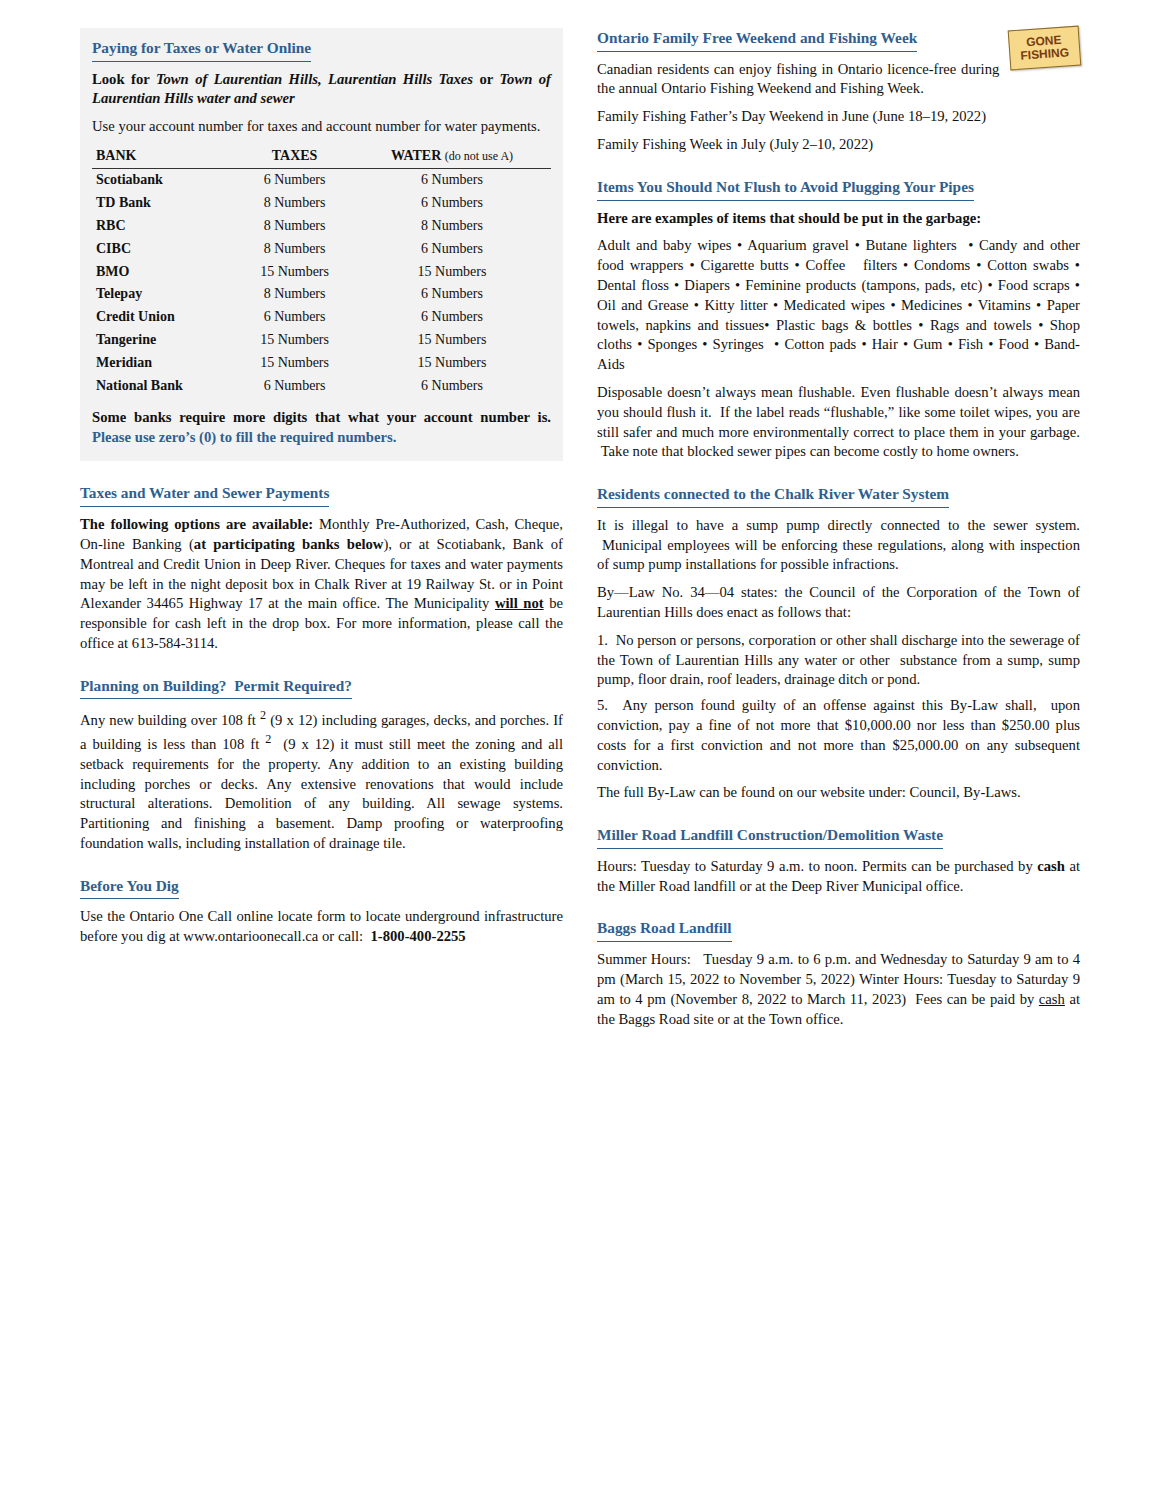Paying for Taxes or Water Online
Look for Town of Laurentian Hills, Laurentian Hills Taxes or Town of Laurentian Hills water and sewer
Use your account number for taxes and account number for water payments.
| BANK | TAXES | WATER (do not use A) |
| --- | --- | --- |
| Scotiabank | 6 Numbers | 6 Numbers |
| TD Bank | 8 Numbers | 6 Numbers |
| RBC | 8 Numbers | 8 Numbers |
| CIBC | 8 Numbers | 6 Numbers |
| BMO | 15 Numbers | 15 Numbers |
| Telepay | 8 Numbers | 6 Numbers |
| Credit Union | 6 Numbers | 6 Numbers |
| Tangerine | 15 Numbers | 15 Numbers |
| Meridian | 15 Numbers | 15 Numbers |
| National Bank | 6 Numbers | 6 Numbers |
Some banks require more digits that what your account number is. Please use zero’s (0) to fill the required numbers.
Taxes and Water and Sewer Payments
The following options are available: Monthly Pre-Authorized, Cash, Cheque, On-line Banking (at participating banks below), or at Scotiabank, Bank of Montreal and Credit Union in Deep River. Cheques for taxes and water payments may be left in the night deposit box in Chalk River at 19 Railway St. or in Point Alexander 34465 Highway 17 at the main office. The Municipality will not be responsible for cash left in the drop box. For more information, please call the office at 613-584-3114.
Planning on Building? Permit Required?
Any new building over 108 ft 2 (9 x 12) including garages, decks, and porches. If a building is less than 108 ft 2 (9 x 12) it must still meet the zoning and all setback requirements for the property. Any addition to an existing building including porches or decks. Any extensive renovations that would include structural alterations. Demolition of any building. All sewage systems. Partitioning and finishing a basement. Damp proofing or waterproofing foundation walls, including installation of drainage tile.
Before You Dig
Use the Ontario One Call online locate form to locate underground infrastructure before you dig at www.ontarioonecall.ca or call: 1-800-400-2255
GONE FISHING
Ontario Family Free Weekend and Fishing Week
Canadian residents can enjoy fishing in Ontario licence-free during the annual Ontario Fishing Weekend and Fishing Week.
Family Fishing Father’s Day Weekend in June (June 18–19, 2022)
Family Fishing Week in July (July 2–10, 2022)
Items You Should Not Flush to Avoid Plugging Your Pipes
Here are examples of items that should be put in the garbage:
Adult and baby wipes • Aquarium gravel • Butane lighters • Candy and other food wrappers • Cigarette butts • Coffee filters • Condoms • Cotton swabs • Dental floss • Diapers • Feminine products (tampons, pads, etc) • Food scraps • Oil and Grease • Kitty litter • Medicated wipes • Medicines • Vitamins • Paper towels, napkins and tissues• Plastic bags & bottles • Rags and towels • Shop cloths • Sponges • Syringes • Cotton pads • Hair • Gum • Fish • Food • Band-Aids
Disposable doesn’t always mean flushable. Even flushable doesn’t always mean you should flush it. If the label reads “flushable,” like some toilet wipes, you are still safer and much more environmentally correct to place them in your garbage. Take note that blocked sewer pipes can become costly to home owners.
Residents connected to the Chalk River Water System
It is illegal to have a sump pump directly connected to the sewer system. Municipal employees will be enforcing these regulations, along with inspection of sump pump installations for possible infractions.
By—Law No. 34—04 states: the Council of the Corporation of the Town of Laurentian Hills does enact as follows that:
1. No person or persons, corporation or other shall discharge into the sewerage of the Town of Laurentian Hills any water or other substance from a sump, sump pump, floor drain, roof leaders, drainage ditch or pond.
5. Any person found guilty of an offense against this By-Law shall, upon conviction, pay a fine of not more that $10,000.00 nor less than $250.00 plus costs for a first conviction and not more than $25,000.00 on any subsequent conviction.
The full By-Law can be found on our website under: Council, By-Laws.
Miller Road Landfill Construction/Demolition Waste
Hours: Tuesday to Saturday 9 a.m. to noon. Permits can be purchased by cash at the Miller Road landfill or at the Deep River Municipal office.
Baggs Road Landfill
Summer Hours: Tuesday 9 a.m. to 6 p.m. and Wednesday to Saturday 9 am to 4 pm (March 15, 2022 to November 5, 2022) Winter Hours: Tuesday to Saturday 9 am to 4 pm (November 8, 2022 to March 11, 2023) Fees can be paid by cash at the Baggs Road site or at the Town office.